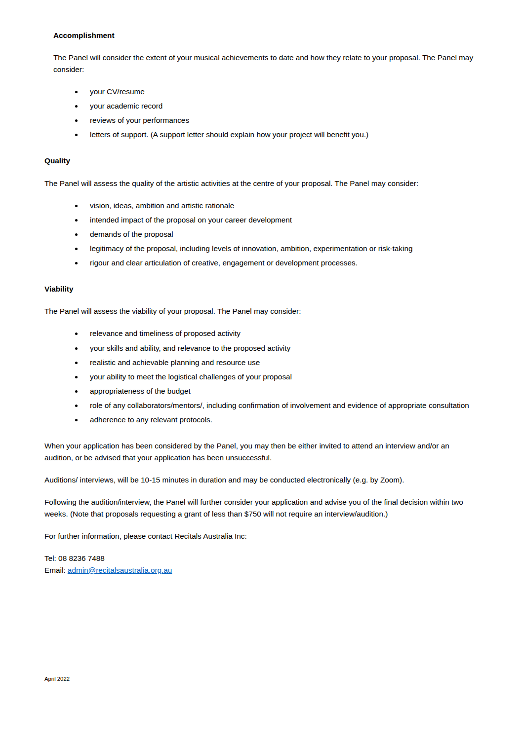Accomplishment
The Panel will consider the extent of your musical achievements to date and how they relate to your proposal. The Panel may consider:
your CV/resume
your academic record
reviews of your performances
letters of support. (A support letter should explain how your project will benefit you.)
Quality
The Panel will assess the quality of the artistic activities at the centre of your proposal. The Panel may consider:
vision, ideas, ambition and artistic rationale
intended impact of the proposal on your career development
demands of the proposal
legitimacy of the proposal, including levels of innovation, ambition, experimentation or risk-taking
rigour and clear articulation of creative, engagement or development processes.
Viability
The Panel will assess the viability of your proposal. The Panel may consider:
relevance and timeliness of proposed activity
your skills and ability, and relevance to the proposed activity
realistic and achievable planning and resource use
your ability to meet the logistical challenges of your proposal
appropriateness of the budget
role of any collaborators/mentors/, including confirmation of involvement and evidence of appropriate consultation
adherence to any relevant protocols.
When your application has been considered by the Panel, you may then be either invited to attend an interview and/or an audition, or be advised that your application has been unsuccessful.
Auditions/ interviews, will be 10-15 minutes in duration and may be conducted electronically (e.g. by Zoom).
Following the audition/interview, the Panel will further consider your application and advise you of the final decision within two weeks. (Note that proposals requesting a grant of less than $750 will not require an interview/audition.)
For further information, please contact Recitals Australia Inc:
Tel: 08 8236 7488
Email: admin@recitalsaustralia.org.au
April 2022